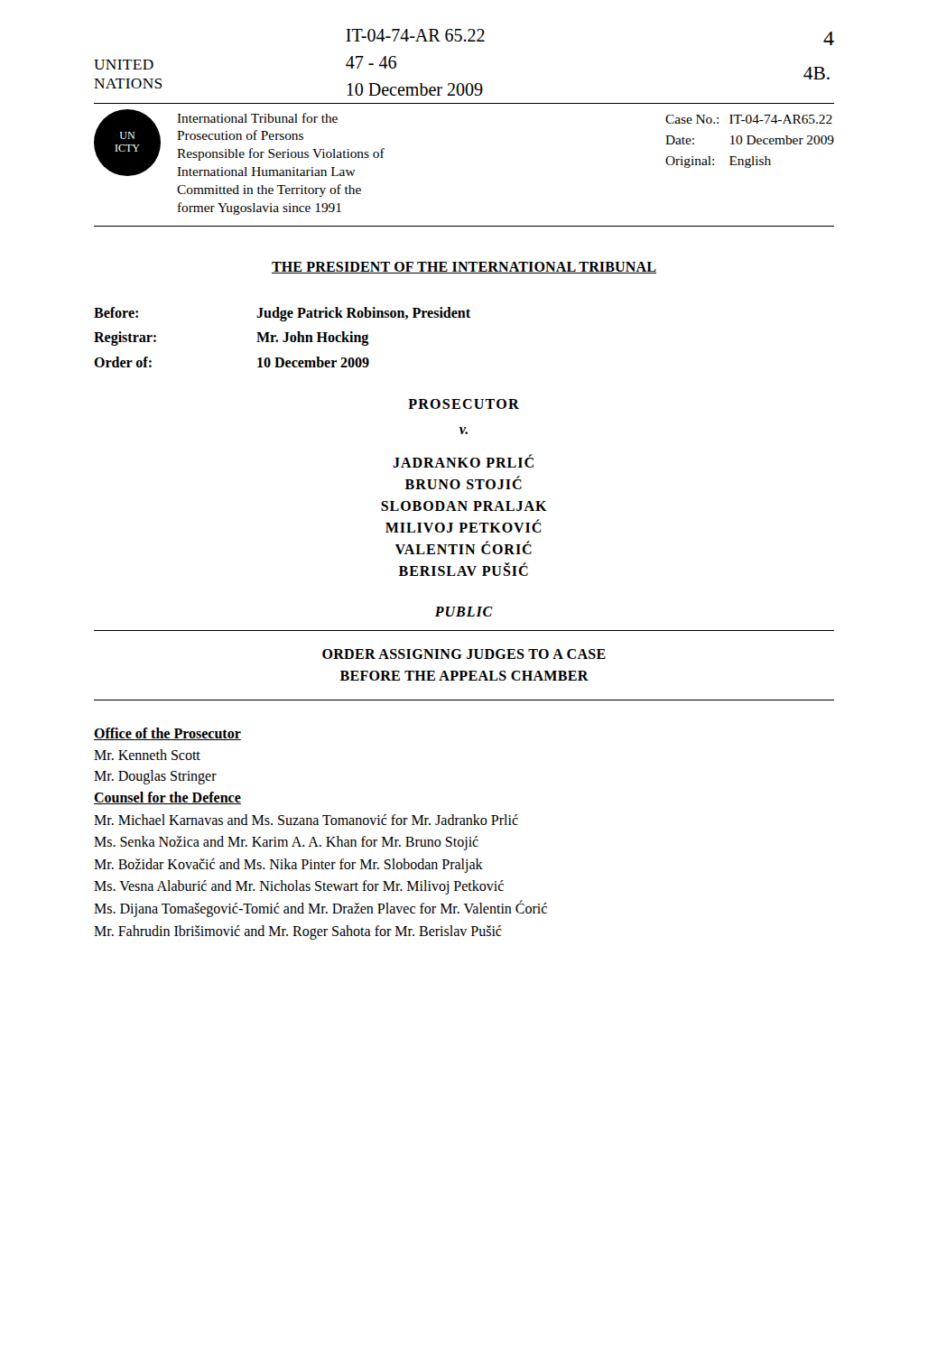4
4B.
IT-04-74-AR 65.22
47 - 46
10 December 2009
UNITED
NATIONS
UN
ICTY
International Tribunal for the
Prosecution of Persons
Responsible for Serious Violations of
International Humanitarian Law
Committed in the Territory of the
former Yugoslavia since 1991
| Case No.: | IT-04-74-AR65.22 |
| Date: | 10 December 2009 |
| Original: | English |
THE PRESIDENT OF THE INTERNATIONAL TRIBUNAL
| Before: | Judge Patrick Robinson, President |
| Registrar: | Mr. John Hocking |
| Order of: | 10 December 2009 |
PROSECUTOR
v.
JADRANKO PRLIĆ
BRUNO STOJIĆ
SLOBODAN PRALJAK
MILIVOJ PETKOVIĆ
VALENTIN ĆORIĆ
BERISLAV PUŠIĆ
PUBLIC
ORDER ASSIGNING JUDGES TO A CASE
BEFORE THE APPEALS CHAMBER
Office of the Prosecutor
Mr. Kenneth Scott
Mr. Douglas Stringer
Counsel for the Defence
Mr. Michael Karnavas and Ms. Suzana Tomanović for Mr. Jadranko Prlić
Ms. Senka Nožica and Mr. Karim A. A. Khan for Mr. Bruno Stojić
Mr. Božidar Kovačić and Ms. Nika Pinter for Mr. Slobodan Praljak
Ms. Vesna Alaburić and Mr. Nicholas Stewart for Mr. Milivoj Petković
Ms. Dijana Tomašegović-Tomić and Mr. Dražen Plavec for Mr. Valentin Ćorić
Mr. Fahrudin Ibrišimović and Mr. Roger Sahota for Mr. Berislav Pušić